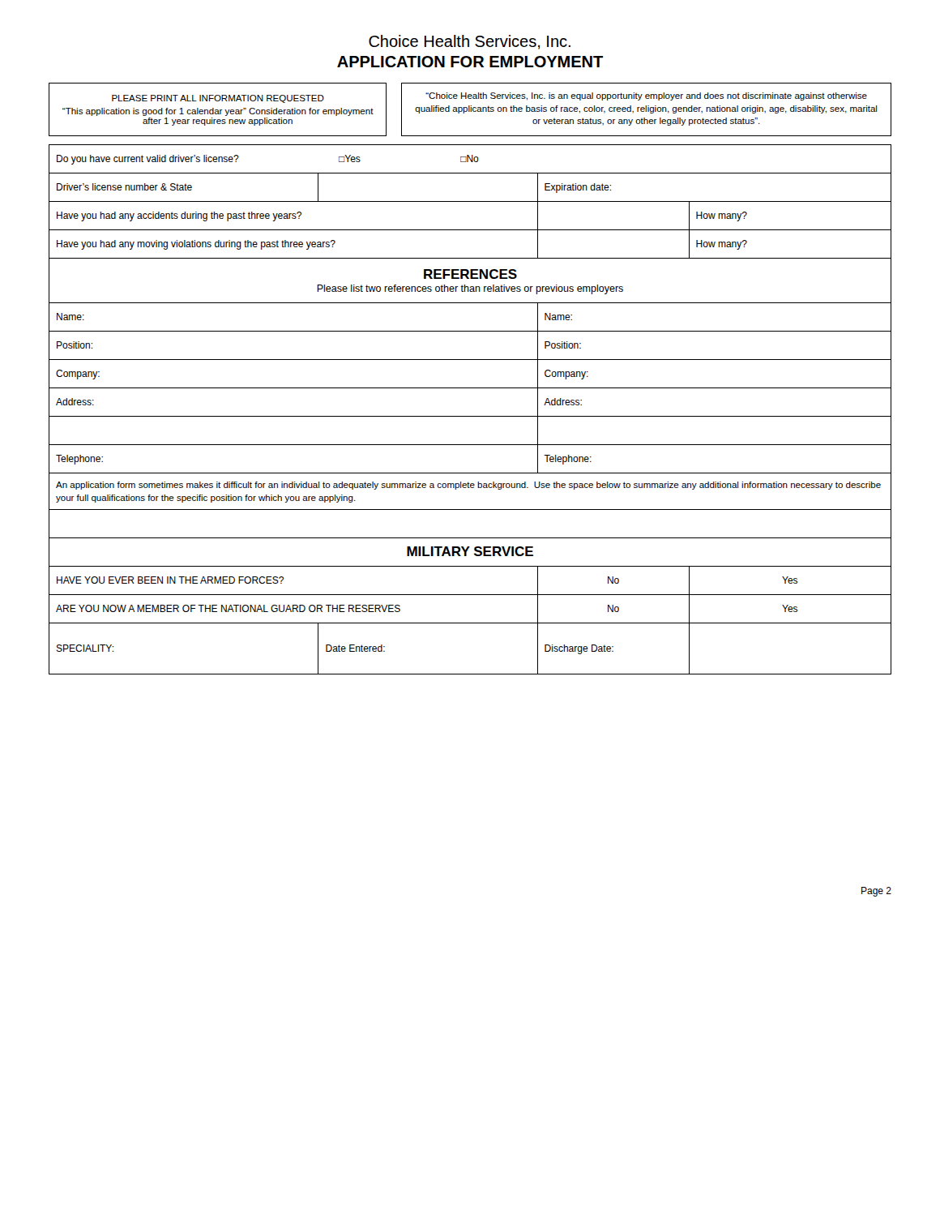Choice Health Services, Inc.
APPLICATION FOR EMPLOYMENT
PLEASE PRINT ALL INFORMATION REQUESTED
“This application is good for 1 calendar year” Consideration for employment after 1 year requires new application
“Choice Health Services, Inc. is an equal opportunity employer and does not discriminate against otherwise qualified applicants on the basis of race, color, creed, religion, gender, national origin, age, disability, sex, marital or veteran status, or any other legally protected status”.
| Do you have current valid driver’s license? □ Yes □ No |
| Driver’s license number & State | | Expiration date: |
| Have you had any accidents during the past three years? | | How many? |
| Have you had any moving violations during the past three years? | | How many? |
| REFERENCES Please list two references other than relatives or previous employers |
| Name: | Name: |
| Position: | Position: |
| Company: | Company: |
| Address: | Address: |
| Telephone: | Telephone: |
| An application form sometimes makes it difficult for an individual to adequately summarize a complete background. Use the space below to summarize any additional information necessary to describe your full qualifications for the specific position for which you are applying. |
| MILITARY SERVICE |
| HAVE YOU EVER BEEN IN THE ARMED FORCES? | No | Yes |
| ARE YOU NOW A MEMBER OF THE NATIONAL GUARD OR THE RESERVES | No | Yes |
| SPECIALITY: | Date Entered: | Discharge Date: | |
Page 2